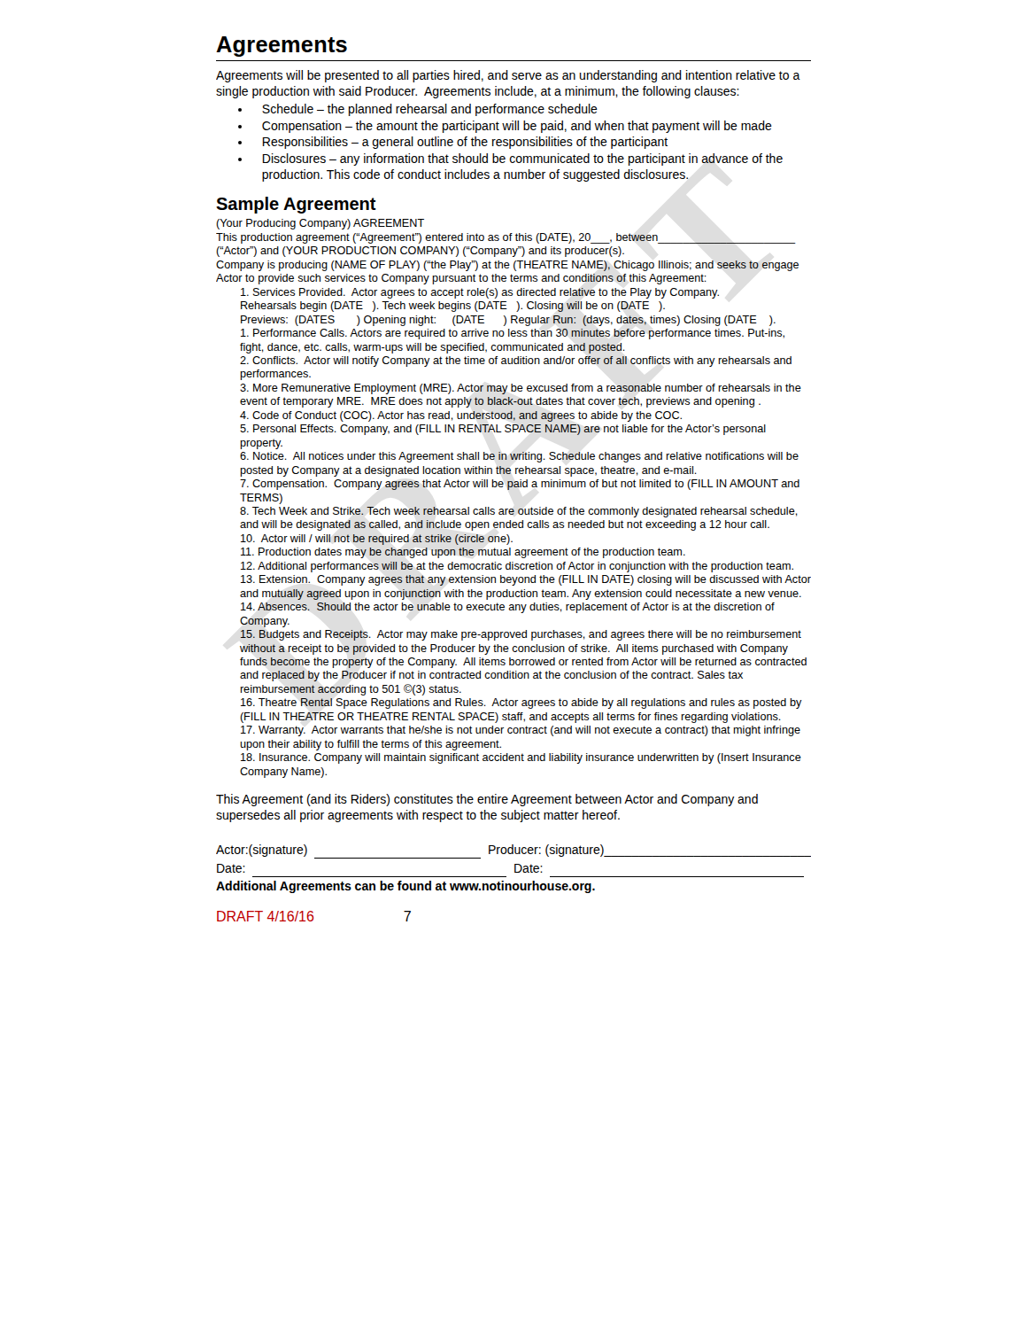DRAFT
Agreements
Agreements will be presented to all parties hired, and serve as an understanding and intention relative to a single production with said Producer. Agreements include, at a minimum, the following clauses:
Schedule – the planned rehearsal and performance schedule
Compensation – the amount the participant will be paid, and when that payment will be made
Responsibilities – a general outline of the responsibilities of the participant
Disclosures – any information that should be communicated to the participant in advance of the production. This code of conduct includes a number of suggested disclosures.
Sample Agreement
(Your Producing Company) AGREEMENT
This production agreement (“Agreement”) entered into as of this (DATE), 20___, between______________________ (“Actor”) and (YOUR PRODUCTION COMPANY) (“Company”) and its producer(s).
Company is producing (NAME OF PLAY) (“the Play”) at the (THEATRE NAME), Chicago Illinois; and seeks to engage Actor to provide such services to Company pursuant to the terms and conditions of this Agreement:
1. Services Provided. Actor agrees to accept role(s) as directed relative to the Play by Company.
Rehearsals begin (DATE ). Tech week begins (DATE ). Closing will be on (DATE ).
Previews: (DATES ) Opening night: (DATE ) Regular Run: (days, dates, times) Closing (DATE ).
1. Performance Calls. Actors are required to arrive no less than 30 minutes before performance times. Put-ins, fight, dance, etc. calls, warm-ups will be specified, communicated and posted.
2. Conflicts. Actor will notify Company at the time of audition and/or offer of all conflicts with any rehearsals and performances.
3. More Remunerative Employment (MRE). Actor may be excused from a reasonable number of rehearsals in the event of temporary MRE. MRE does not apply to black-out dates that cover tech, previews and opening .
4. Code of Conduct (COC). Actor has read, understood, and agrees to abide by the COC.
5. Personal Effects. Company, and (FILL IN RENTAL SPACE NAME) are not liable for the Actor’s personal property.
6. Notice. All notices under this Agreement shall be in writing. Schedule changes and relative notifications will be posted by Company at a designated location within the rehearsal space, theatre, and e-mail.
7. Compensation. Company agrees that Actor will be paid a minimum of but not limited to (FILL IN AMOUNT and TERMS)
8. Tech Week and Strike. Tech week rehearsal calls are outside of the commonly designated rehearsal schedule, and will be designated as called, and include open ended calls as needed but not exceeding a 12 hour call.
10. Actor will / will not be required at strike (circle one).
11. Production dates may be changed upon the mutual agreement of the production team.
12. Additional performances will be at the democratic discretion of Actor in conjunction with the production team.
13. Extension. Company agrees that any extension beyond the (FILL IN DATE) closing will be discussed with Actor and mutually agreed upon in conjunction with the production team. Any extension could necessitate a new venue.
14. Absences. Should the actor be unable to execute any duties, replacement of Actor is at the discretion of Company.
15. Budgets and Receipts. Actor may make pre-approved purchases, and agrees there will be no reimbursement without a receipt to be provided to the Producer by the conclusion of strike. All items purchased with Company funds become the property of the Company. All items borrowed or rented from Actor will be returned as contracted and replaced by the Producer if not in contracted condition at the conclusion of the contract. Sales tax reimbursement according to 501 ©(3) status.
16. Theatre Rental Space Regulations and Rules. Actor agrees to abide by all regulations and rules as posted by (FILL IN THEATRE OR THEATRE RENTAL SPACE) staff, and accepts all terms for fines regarding violations.
17. Warranty. Actor warrants that he/she is not under contract (and will not execute a contract) that might infringe upon their ability to fulfill the terms of this agreement.
18. Insurance. Company will maintain significant accident and liability insurance underwritten by (Insert Insurance Company Name).
This Agreement (and its Riders) constitutes the entire Agreement between Actor and Company and supersedes all prior agreements with respect to the subject matter hereof.
Actor:(signature) Producer: (signature)______________________________
Date: Date:
Additional Agreements can be found at www.notinourhouse.org.
DRAFT 4/16/16 7